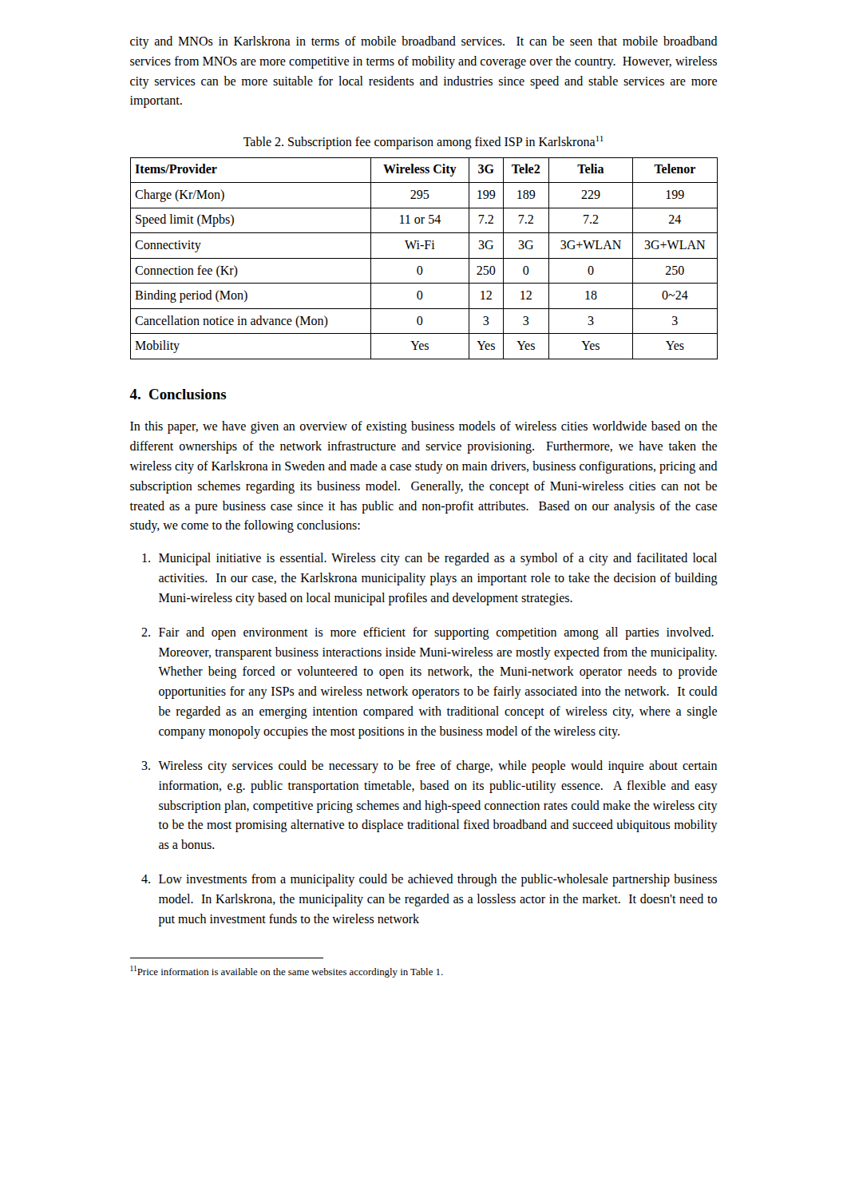city and MNOs in Karlskrona in terms of mobile broadband services. It can be seen that mobile broadband services from MNOs are more competitive in terms of mobility and coverage over the country. However, wireless city services can be more suitable for local residents and industries since speed and stable services are more important.
Table 2. Subscription fee comparison among fixed ISP in Karlskrona11
| Items/Provider | Wireless City | 3G | Tele2 | Telia | Telenor |
| --- | --- | --- | --- | --- | --- |
| Charge (Kr/Mon) | 295 | 199 | 189 | 229 | 199 |
| Speed limit (Mpbs) | 11 or 54 | 7.2 | 7.2 | 7.2 | 24 |
| Connectivity | Wi-Fi | 3G | 3G | 3G+WLAN | 3G+WLAN |
| Connection fee (Kr) | 0 | 250 | 0 | 0 | 250 |
| Binding period (Mon) | 0 | 12 | 12 | 18 | 0~24 |
| Cancellation notice in advance (Mon) | 0 | 3 | 3 | 3 | 3 |
| Mobility | Yes | Yes | Yes | Yes | Yes |
4. Conclusions
In this paper, we have given an overview of existing business models of wireless cities worldwide based on the different ownerships of the network infrastructure and service provisioning. Furthermore, we have taken the wireless city of Karlskrona in Sweden and made a case study on main drivers, business configurations, pricing and subscription schemes regarding its business model. Generally, the concept of Muni-wireless cities can not be treated as a pure business case since it has public and non-profit attributes. Based on our analysis of the case study, we come to the following conclusions:
Municipal initiative is essential. Wireless city can be regarded as a symbol of a city and facilitated local activities. In our case, the Karlskrona municipality plays an important role to take the decision of building Muni-wireless city based on local municipal profiles and development strategies.
Fair and open environment is more efficient for supporting competition among all parties involved. Moreover, transparent business interactions inside Muni-wireless are mostly expected from the municipality. Whether being forced or volunteered to open its network, the Muni-network operator needs to provide opportunities for any ISPs and wireless network operators to be fairly associated into the network. It could be regarded as an emerging intention compared with traditional concept of wireless city, where a single company monopoly occupies the most positions in the business model of the wireless city.
Wireless city services could be necessary to be free of charge, while people would inquire about certain information, e.g. public transportation timetable, based on its public-utility essence. A flexible and easy subscription plan, competitive pricing schemes and high-speed connection rates could make the wireless city to be the most promising alternative to displace traditional fixed broadband and succeed ubiquitous mobility as a bonus.
Low investments from a municipality could be achieved through the public-wholesale partnership business model. In Karlskrona, the municipality can be regarded as a lossless actor in the market. It doesn't need to put much investment funds to the wireless network
11Price information is available on the same websites accordingly in Table 1.